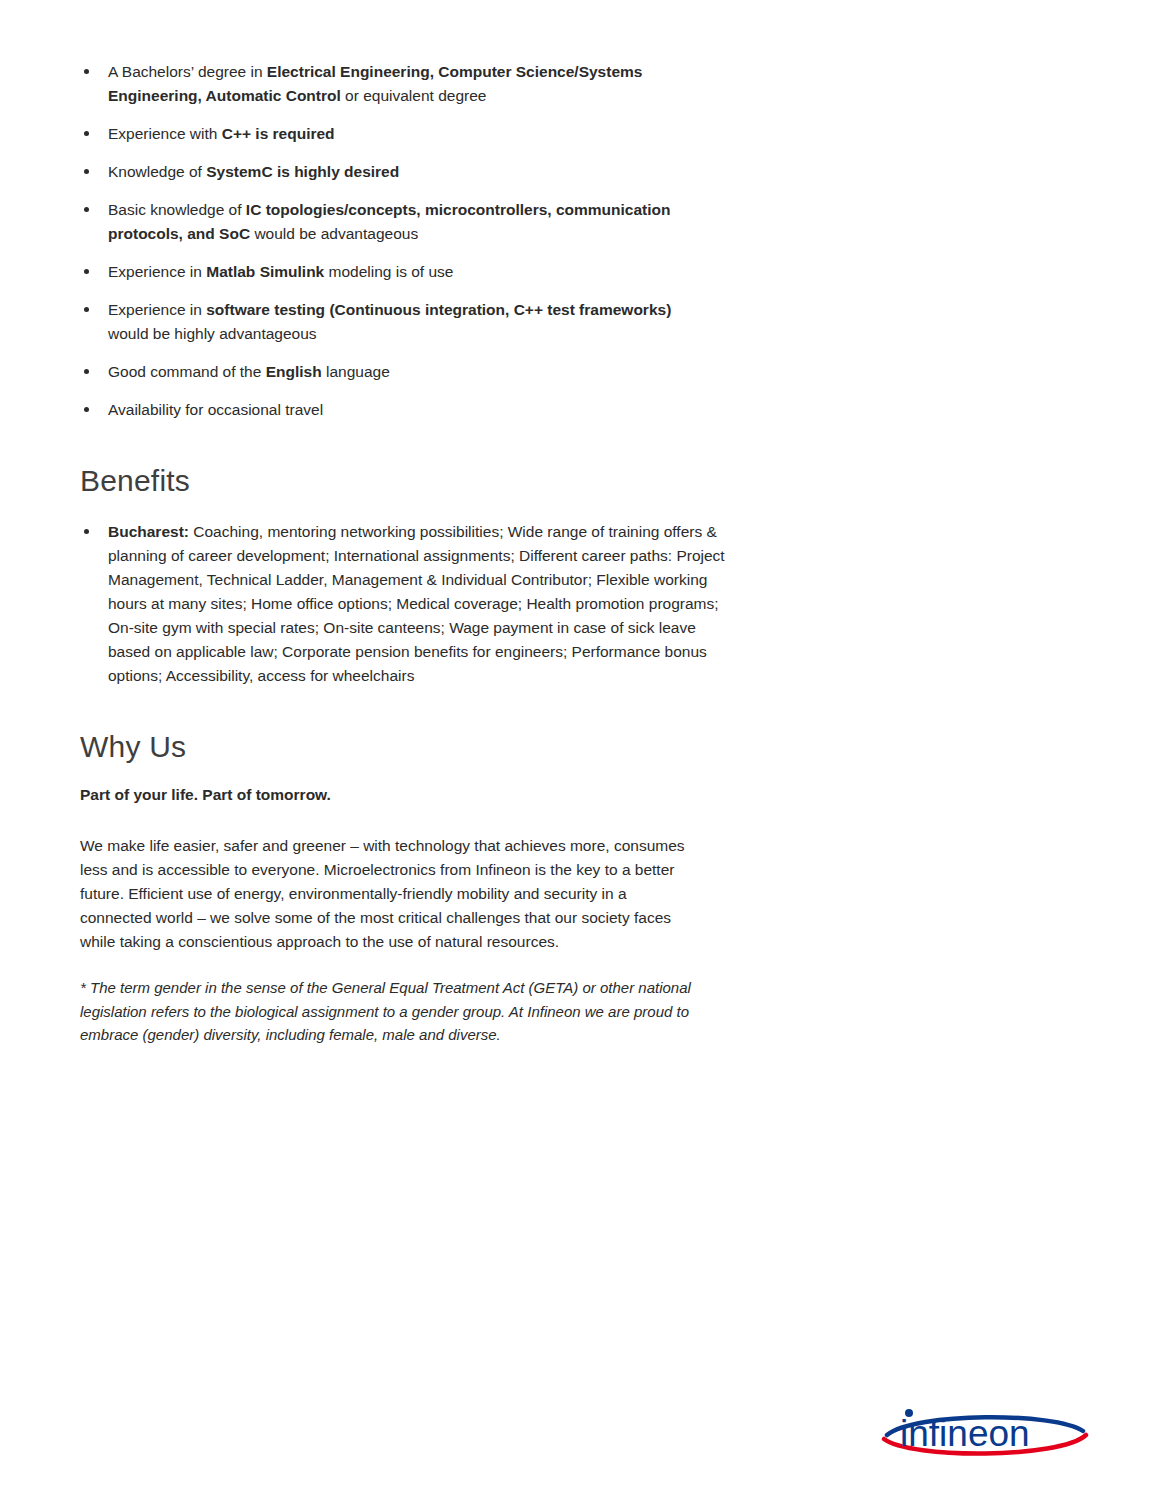A Bachelors’ degree in Electrical Engineering, Computer Science/Systems Engineering, Automatic Control or equivalent degree
Experience with C++ is required
Knowledge of SystemC is highly desired
Basic knowledge of IC topologies/concepts, microcontrollers, communication protocols, and SoC would be advantageous
Experience in Matlab Simulink modeling is of use
Experience in software testing (Continuous integration, C++ test frameworks) would be highly advantageous
Good command of the English language
Availability for occasional travel
Benefits
Bucharest: Coaching, mentoring networking possibilities; Wide range of training offers & planning of career development; International assignments; Different career paths: Project Management, Technical Ladder, Management & Individual Contributor; Flexible working hours at many sites; Home office options; Medical coverage; Health promotion programs; On-site gym with special rates; On-site canteens; Wage payment in case of sick leave based on applicable law; Corporate pension benefits for engineers; Performance bonus options; Accessibility, access for wheelchairs
Why Us
Part of your life. Part of tomorrow.
We make life easier, safer and greener – with technology that achieves more, consumes less and is accessible to everyone. Microelectronics from Infineon is the key to a better future. Efficient use of energy, environmentally-friendly mobility and security in a connected world – we solve some of the most critical challenges that our society faces while taking a conscientious approach to the use of natural resources.
* The term gender in the sense of the General Equal Treatment Act (GETA) or other national legislation refers to the biological assignment to a gender group. At Infineon we are proud to embrace (gender) diversity, including female, male and diverse.
infineon